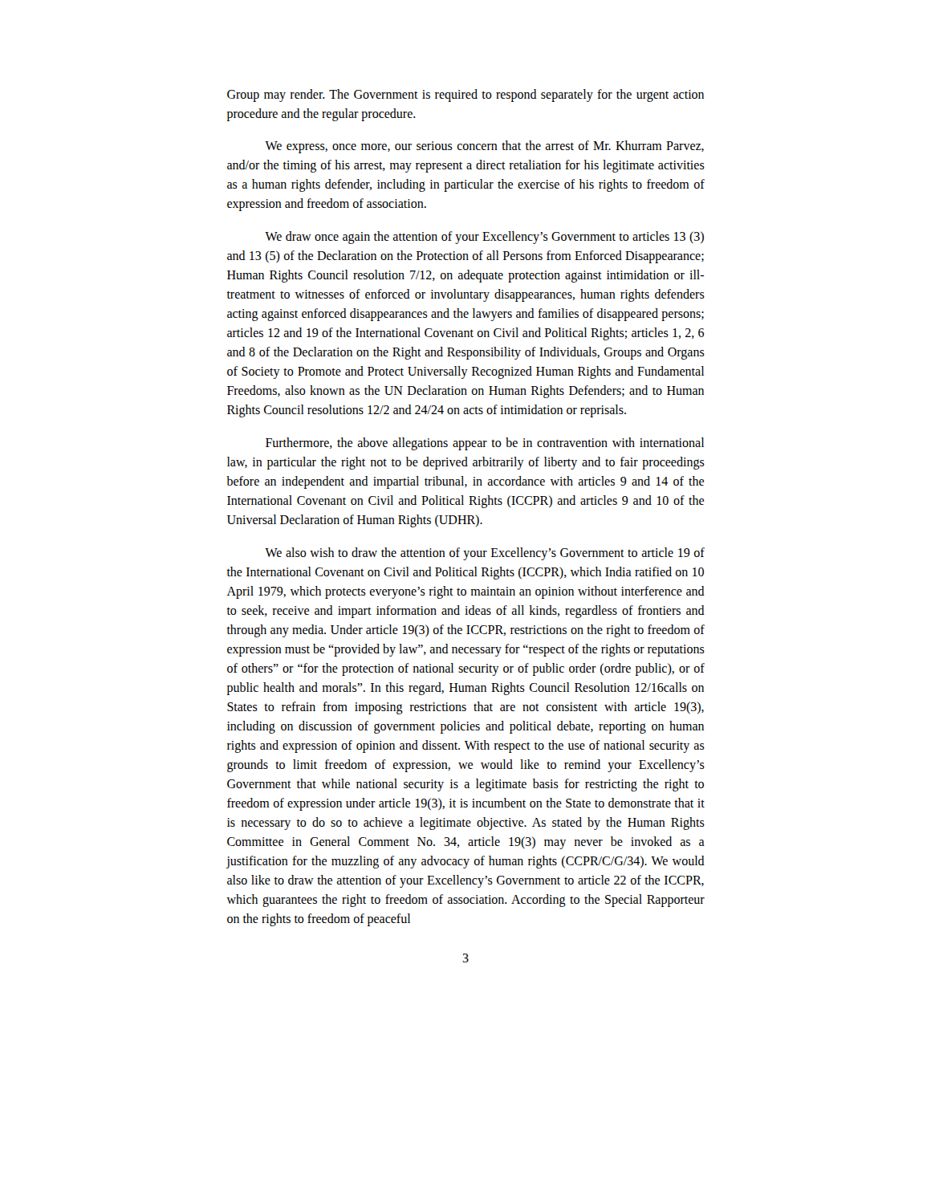Group may render. The Government is required to respond separately for the urgent action procedure and the regular procedure.
We express, once more, our serious concern that the arrest of Mr. Khurram Parvez, and/or the timing of his arrest, may represent a direct retaliation for his legitimate activities as a human rights defender, including in particular the exercise of his rights to freedom of expression and freedom of association.
We draw once again the attention of your Excellency’s Government to articles 13 (3) and 13 (5) of the Declaration on the Protection of all Persons from Enforced Disappearance; Human Rights Council resolution 7/12, on adequate protection against intimidation or ill-treatment to witnesses of enforced or involuntary disappearances, human rights defenders acting against enforced disappearances and the lawyers and families of disappeared persons; articles 12 and 19 of the International Covenant on Civil and Political Rights; articles 1, 2, 6 and 8 of the Declaration on the Right and Responsibility of Individuals, Groups and Organs of Society to Promote and Protect Universally Recognized Human Rights and Fundamental Freedoms, also known as the UN Declaration on Human Rights Defenders; and to Human Rights Council resolutions 12/2 and 24/24 on acts of intimidation or reprisals.
Furthermore, the above allegations appear to be in contravention with international law, in particular the right not to be deprived arbitrarily of liberty and to fair proceedings before an independent and impartial tribunal, in accordance with articles 9 and 14 of the International Covenant on Civil and Political Rights (ICCPR) and articles 9 and 10 of the Universal Declaration of Human Rights (UDHR).
We also wish to draw the attention of your Excellency’s Government to article 19 of the International Covenant on Civil and Political Rights (ICCPR), which India ratified on 10 April 1979, which protects everyone’s right to maintain an opinion without interference and to seek, receive and impart information and ideas of all kinds, regardless of frontiers and through any media. Under article 19(3) of the ICCPR, restrictions on the right to freedom of expression must be “provided by law”, and necessary for “respect of the rights or reputations of others” or “for the protection of national security or of public order (ordre public), or of public health and morals”. In this regard, Human Rights Council Resolution 12/16calls on States to refrain from imposing restrictions that are not consistent with article 19(3), including on discussion of government policies and political debate, reporting on human rights and expression of opinion and dissent. With respect to the use of national security as grounds to limit freedom of expression, we would like to remind your Excellency’s Government that while national security is a legitimate basis for restricting the right to freedom of expression under article 19(3), it is incumbent on the State to demonstrate that it is necessary to do so to achieve a legitimate objective. As stated by the Human Rights Committee in General Comment No. 34, article 19(3) may never be invoked as a justification for the muzzling of any advocacy of human rights (CCPR/C/G/34). We would also like to draw the attention of your Excellency’s Government to article 22 of the ICCPR, which guarantees the right to freedom of association. According to the Special Rapporteur on the rights to freedom of peaceful
3